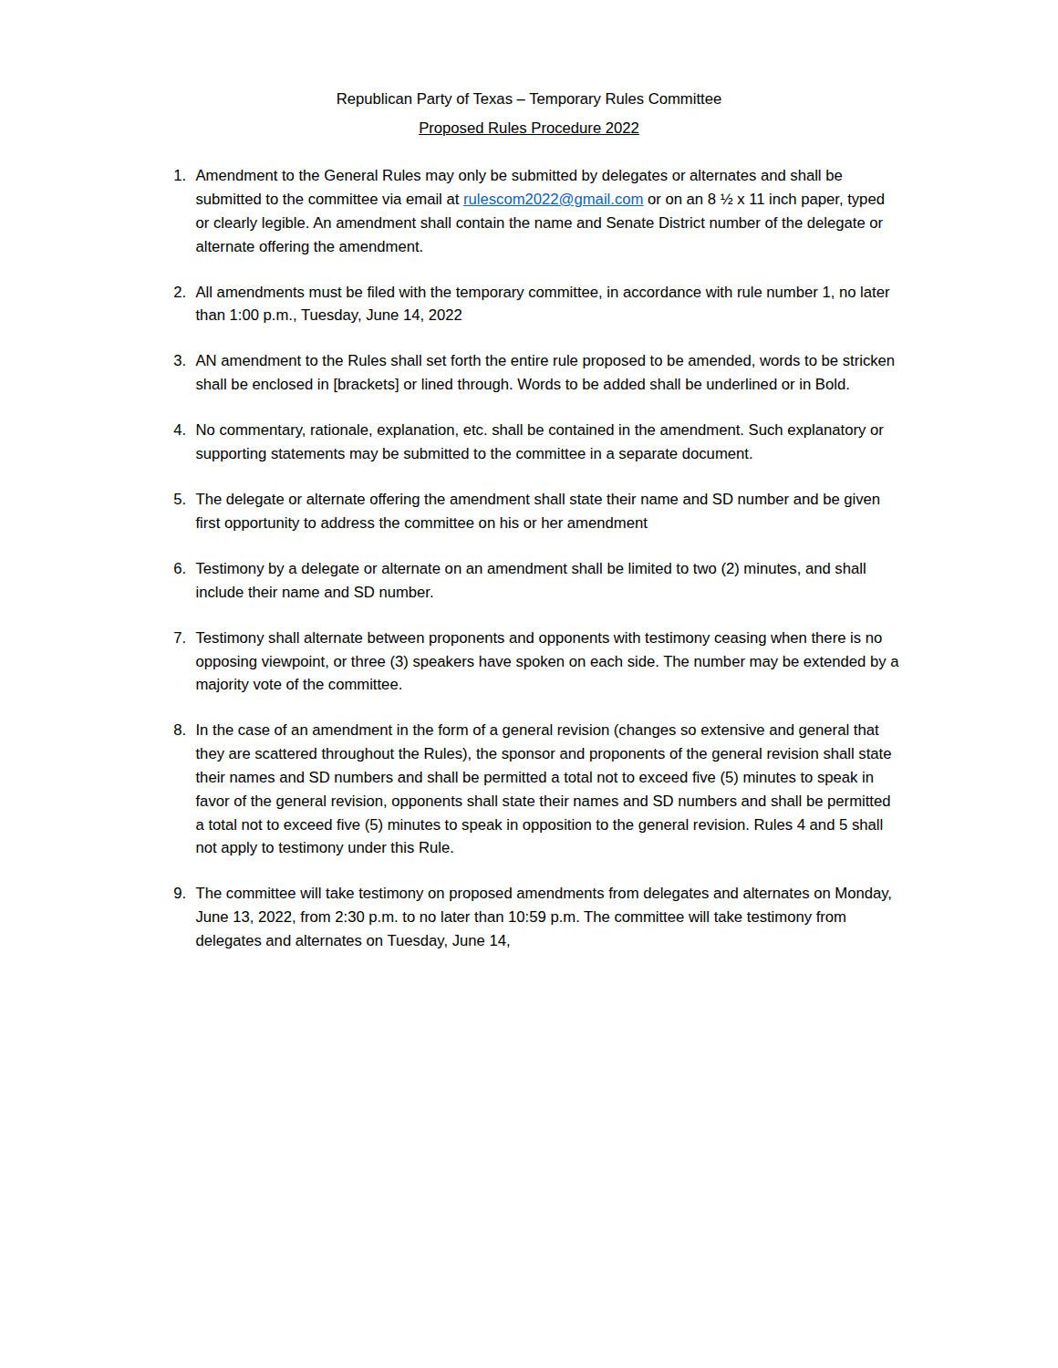Republican Party of Texas – Temporary Rules Committee
Proposed Rules Procedure 2022
Amendment to the General Rules may only be submitted by delegates or alternates and shall be submitted to the committee via email at rulescom2022@gmail.com or on an 8 ½ x 11 inch paper, typed or clearly legible. An amendment shall contain the name and Senate District number of the delegate or alternate offering the amendment.
All amendments must be filed with the temporary committee, in accordance with rule number 1, no later than 1:00 p.m., Tuesday, June 14, 2022
AN amendment to the Rules shall set forth the entire rule proposed to be amended, words to be stricken shall be enclosed in [brackets] or lined through. Words to be added shall be underlined or in Bold.
No commentary, rationale, explanation, etc. shall be contained in the amendment. Such explanatory or supporting statements may be submitted to the committee in a separate document.
The delegate or alternate offering the amendment shall state their name and SD number and be given first opportunity to address the committee on his or her amendment
Testimony by a delegate or alternate on an amendment shall be limited to two (2) minutes, and shall include their name and SD number.
Testimony shall alternate between proponents and opponents with testimony ceasing when there is no opposing viewpoint, or three (3) speakers have spoken on each side. The number may be extended by a majority vote of the committee.
In the case of an amendment in the form of a general revision (changes so extensive and general that they are scattered throughout the Rules), the sponsor and proponents of the general revision shall state their names and SD numbers and shall be permitted a total not to exceed five (5) minutes to speak in favor of the general revision, opponents shall state their names and SD numbers and shall be permitted a total not to exceed five (5) minutes to speak in opposition to the general revision. Rules 4 and 5 shall not apply to testimony under this Rule.
The committee will take testimony on proposed amendments from delegates and alternates on Monday, June 13, 2022, from 2:30 p.m. to no later than 10:59 p.m. The committee will take testimony from delegates and alternates on Tuesday, June 14,